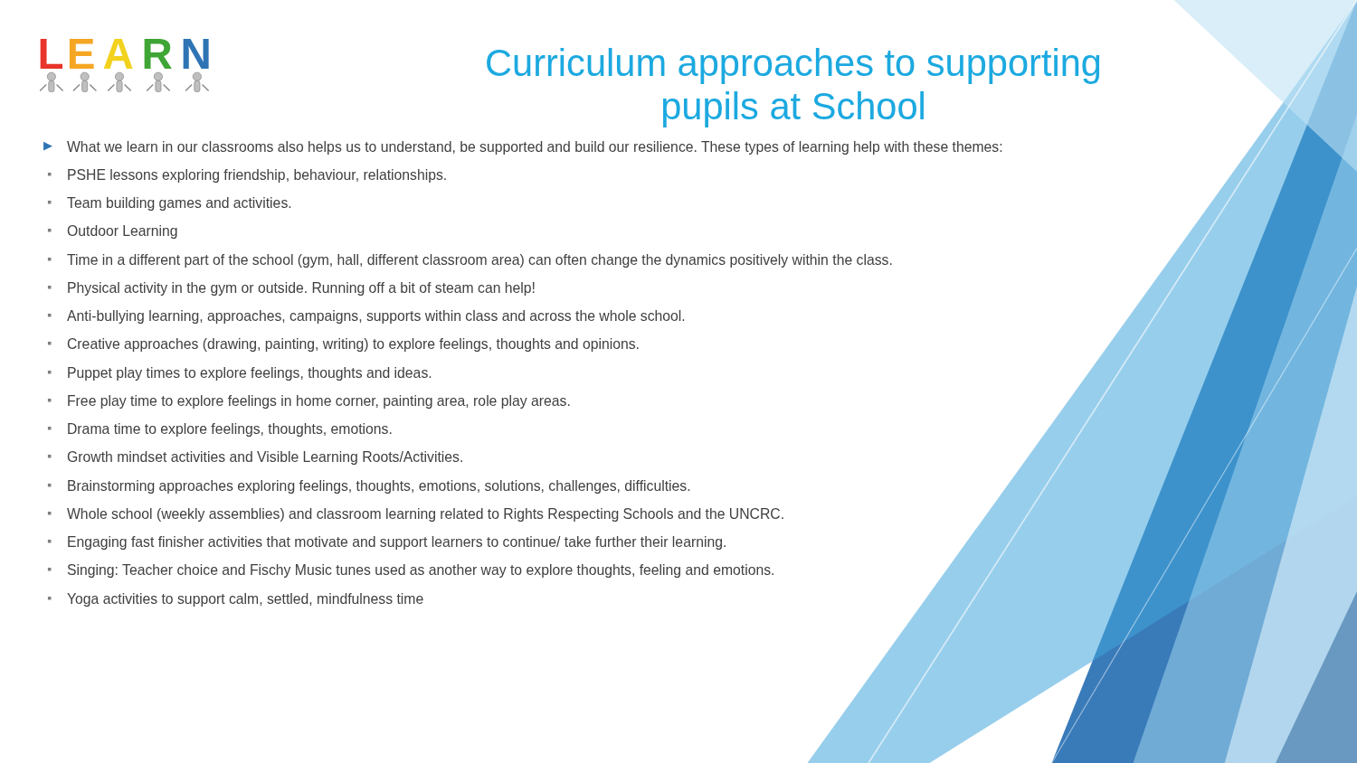L E A R N
Curriculum approaches to supporting
pupils at School
What we learn in our classrooms also helps us to understand, be supported and build our resilience. These types of learning help with these themes:
PSHE lessons exploring friendship, behaviour, relationships.
Team building games and activities.
Outdoor Learning
Time in a different part of the school (gym, hall, different classroom area) can often change the dynamics positively within the class.
Physical activity in the gym or outside. Running off a bit of steam can help!
Anti-bullying learning, approaches, campaigns, supports within class and across the whole school.
Creative approaches (drawing, painting, writing) to explore feelings, thoughts and opinions.
Puppet play times to explore feelings, thoughts and ideas.
Free play time to explore feelings in home corner, painting area, role play areas.
Drama time to explore feelings, thoughts, emotions.
Growth mindset activities and Visible Learning Roots/Activities.
Brainstorming approaches exploring feelings, thoughts, emotions, solutions, challenges, difficulties.
Whole school (weekly assemblies) and classroom learning related to Rights Respecting Schools and the UNCRC.
Engaging fast finisher activities that motivate and support learners to continue/ take further their learning.
Singing: Teacher choice and Fischy Music tunes used as another way to explore thoughts, feeling and emotions.
Yoga activities to support calm, settled, mindfulness time